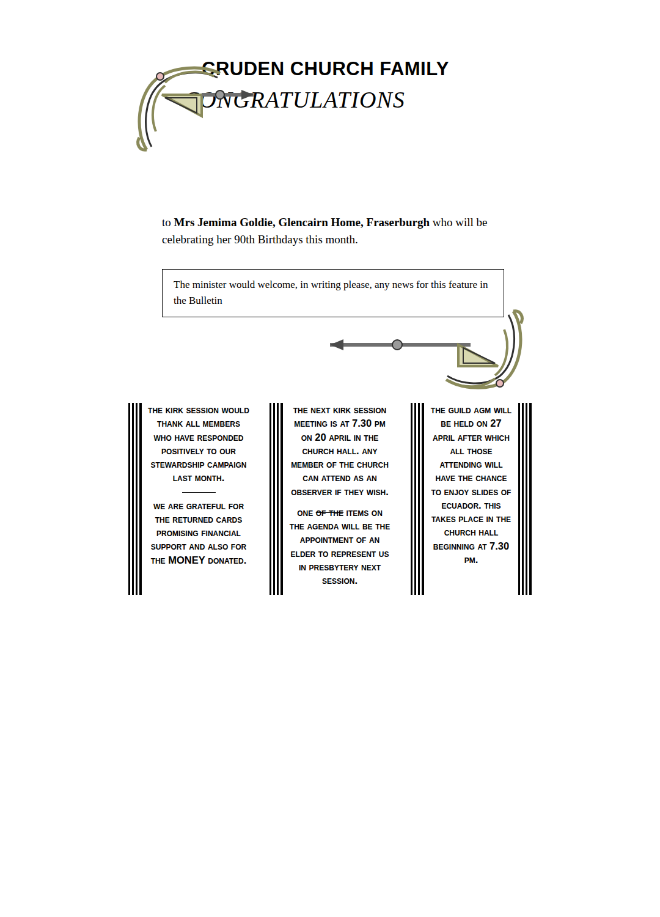CRUDEN CHURCH FAMILY
CONGRATULATIONS
to Mrs Jemima Goldie, Glencairn Home, Fraserburgh who will be celebrating her 90th Birthdays this month.
The minister would welcome, in writing please, any news for this feature in the Bulletin
The Kirk Session would thank all members who have responded positively to our Stewardship Campaign last month.
We are grateful for the returned cards promising financial support and also for the MONEY donated.
The next Kirk Session meeting is at 7.30 pm on 20 April in the Church Hall. Any member of the Church can attend as an observer if they wish.
One of the items on the agenda will be the appointment of an elder to represent us in Presbytery next session.
The Guild AGM will be held on 27 April after which all those attending will have the Chance to enjoy slides of Ecuador. This takes place in the Church Hall beginning at 7.30 pm.